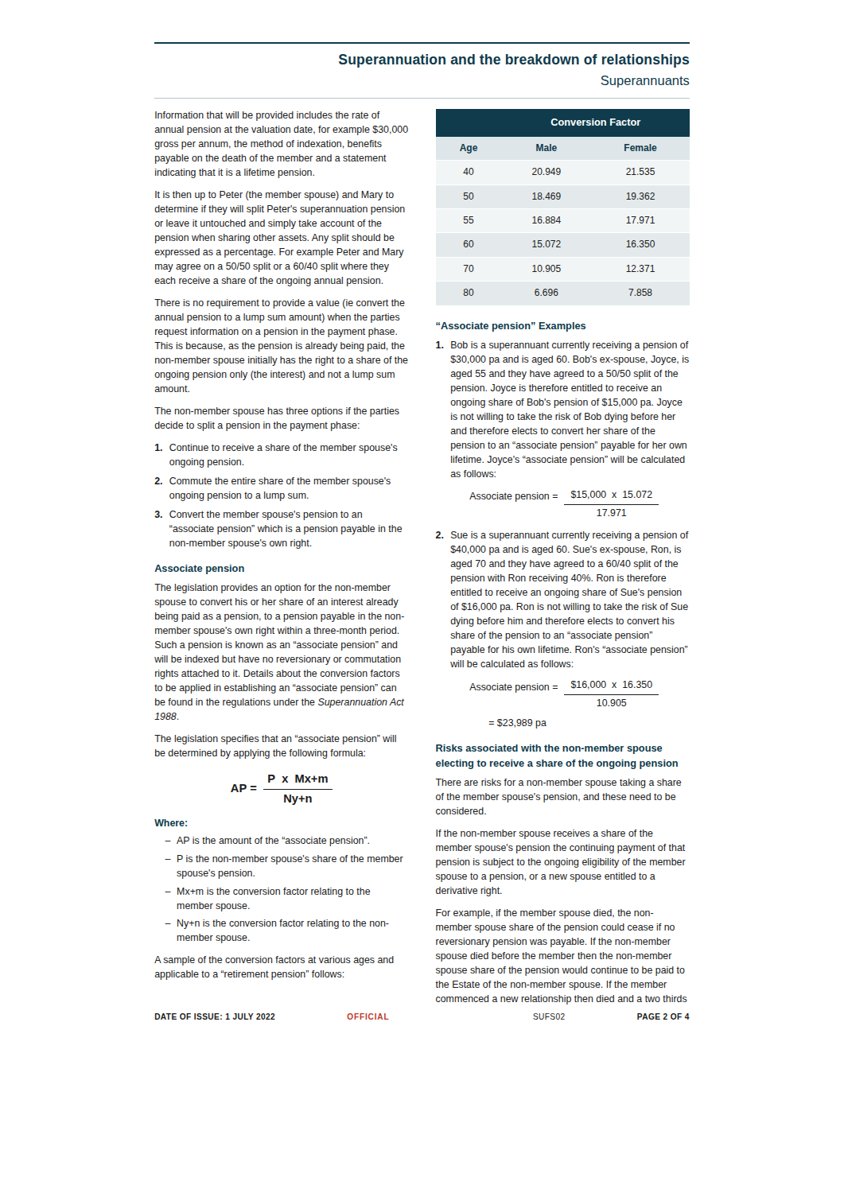Superannuation and the breakdown of relationships
Superannuants
Information that will be provided includes the rate of annual pension at the valuation date, for example $30,000 gross per annum, the method of indexation, benefits payable on the death of the member and a statement indicating that it is a lifetime pension.
It is then up to Peter (the member spouse) and Mary to determine if they will split Peter's superannuation pension or leave it untouched and simply take account of the pension when sharing other assets. Any split should be expressed as a percentage. For example Peter and Mary may agree on a 50/50 split or a 60/40 split where they each receive a share of the ongoing annual pension.
There is no requirement to provide a value (ie convert the annual pension to a lump sum amount) when the parties request information on a pension in the payment phase. This is because, as the pension is already being paid, the non-member spouse initially has the right to a share of the ongoing pension only (the interest) and not a lump sum amount.
The non-member spouse has three options if the parties decide to split a pension in the payment phase:
Continue to receive a share of the member spouse's ongoing pension.
Commute the entire share of the member spouse's ongoing pension to a lump sum.
Convert the member spouse's pension to an “associate pension” which is a pension payable in the non-member spouse's own right.
Associate pension
The legislation provides an option for the non-member spouse to convert his or her share of an interest already being paid as a pension, to a pension payable in the non-member spouse's own right within a three-month period. Such a pension is known as an “associate pension” and will be indexed but have no reversionary or commutation rights attached to it. Details about the conversion factors to be applied in establishing an “associate pension” can be found in the regulations under the Superannuation Act 1988.
The legislation specifies that an “associate pension” will be determined by applying the following formula:
AP = P x Mx+m Ny+n
Where:
AP is the amount of the “associate pension”.
P is the non-member spouse's share of the member spouse's pension.
Mx+m is the conversion factor relating to the member spouse.
Ny+n is the conversion factor relating to the non-member spouse.
A sample of the conversion factors at various ages and applicable to a “retirement pension” follows:
| | Conversion Factor |
| --- | --- |
| Age | Male | Female |
| 40 | 20.949 | 21.535 |
| 50 | 18.469 | 19.362 |
| 55 | 16.884 | 17.971 |
| 60 | 15.072 | 16.350 |
| 70 | 10.905 | 12.371 |
| 80 | 6.696 | 7.858 |
“Associate pension” Examples
Bob is a superannuant currently receiving a pension of $30,000 pa and is aged 60. Bob's ex-spouse, Joyce, is aged 55 and they have agreed to a 50/50 split of the pension. Joyce is therefore entitled to receive an ongoing share of Bob's pension of $15,000 pa. Joyce is not willing to take the risk of Bob dying before her and therefore elects to convert her share of the pension to an “associate pension” payable for her own lifetime. Joyce's “associate pension” will be calculated as follows:
Associate pension = $15,000 x 15.072 17.971
Sue is a superannuant currently receiving a pension of $40,000 pa and is aged 60. Sue's ex-spouse, Ron, is aged 70 and they have agreed to a 60/40 split of the pension with Ron receiving 40%. Ron is therefore entitled to receive an ongoing share of Sue's pension of $16,000 pa. Ron is not willing to take the risk of Sue dying before him and therefore elects to convert his share of the pension to an “associate pension” payable for his own lifetime. Ron's “associate pension” will be calculated as follows:
Associate pension = $16,000 x 16.350 10.905
= $23,989 pa
Risks associated with the non-member spouse electing to receive a share of the ongoing pension
There are risks for a non-member spouse taking a share of the member spouse's pension, and these need to be considered.
If the non-member spouse receives a share of the member spouse's pension the continuing payment of that pension is subject to the ongoing eligibility of the member spouse to a pension, or a new spouse entitled to a derivative right.
For example, if the member spouse died, the non-member spouse share of the pension could cease if no reversionary pension was payable. If the non-member spouse died before the member then the non-member spouse share of the pension would continue to be paid to the Estate of the non-member spouse. If the member commenced a new relationship then died and a two thirds
DATE OF ISSUE: 1 JULY 2022
OFFICIAL
SUFS02
PAGE 2 OF 4